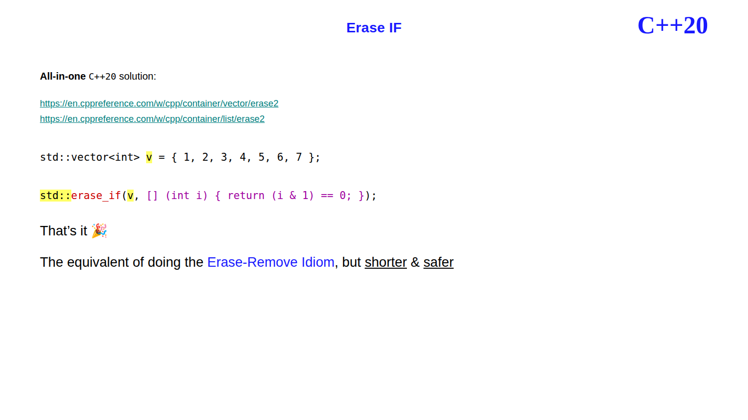C++20
Erase IF
All-in-one C++20 solution:
https://en.cppreference.com/w/cpp/container/vector/erase2
https://en.cppreference.com/w/cpp/container/list/erase2
std::vector<int> v = { 1, 2, 3, 4, 5, 6, 7 };
std:: erase_if(v, [] (int i) { return (i & 1) == 0; });
That’s it 🎉
The equivalent of doing the Erase-Remove Idiom, but shorter & safer